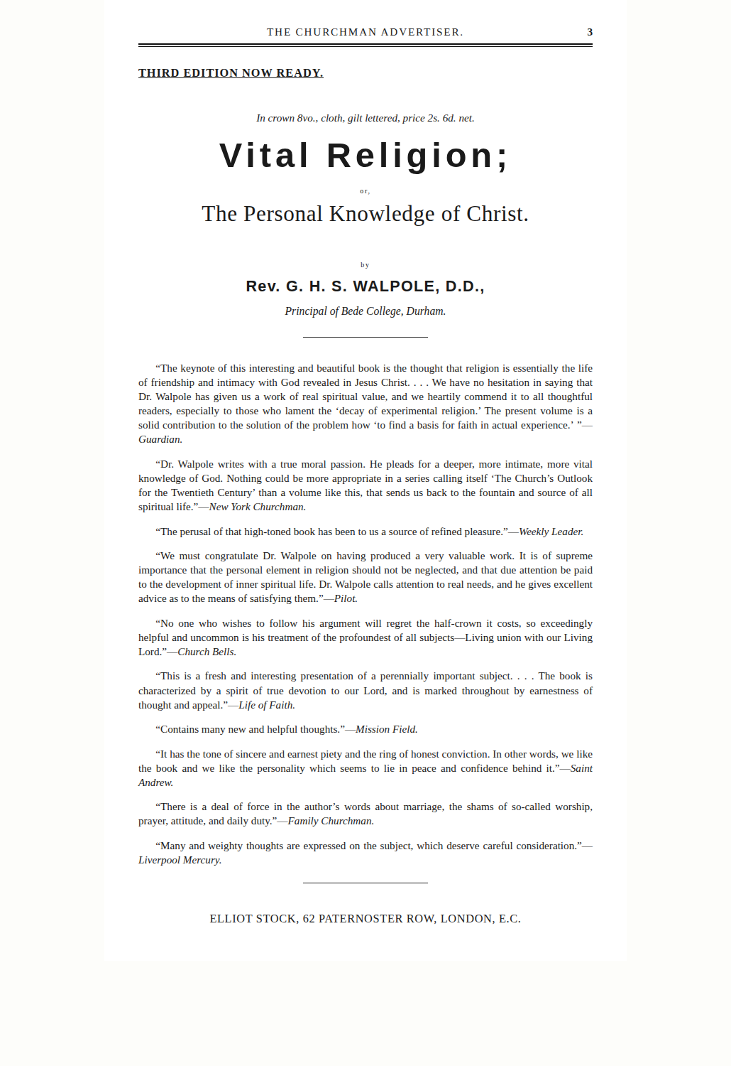The Churchman Advertiser. 3
Third Edition Now Ready.
In crown 8vo., cloth, gilt lettered, price 2s. 6d. net.
Vital Religion;
or,
The Personal Knowledge of Christ.
by
Rev. G. H. S. WALPOLE, D.D.,
Principal of Bede College, Durham.
“The keynote of this interesting and beautiful book is the thought that religion is essentially the life of friendship and intimacy with God revealed in Jesus Christ. . . . We have no hesitation in saying that Dr. Walpole has given us a work of real spiritual value, and we heartily commend it to all thoughtful readers, especially to those who lament the ‘decay of experimental religion.’ The present volume is a solid contribution to the solution of the problem how ‘to find a basis for faith in actual experience.’ ”—Guardian.
“Dr. Walpole writes with a true moral passion. He pleads for a deeper, more intimate, more vital knowledge of God. Nothing could be more appropriate in a series calling itself ‘The Church’s Outlook for the Twentieth Century’ than a volume like this, that sends us back to the fountain and source of all spiritual life.”—New York Churchman.
“The perusal of that high-toned book has been to us a source of refined pleasure.”—Weekly Leader.
“We must congratulate Dr. Walpole on having produced a very valuable work. It is of supreme importance that the personal element in religion should not be neglected, and that due attention be paid to the development of inner spiritual life. Dr. Walpole calls attention to real needs, and he gives excellent advice as to the means of satisfying them.”—Pilot.
“No one who wishes to follow his argument will regret the half-crown it costs, so exceedingly helpful and uncommon is his treatment of the profoundest of all subjects—Living union with our Living Lord.”—Church Bells.
“This is a fresh and interesting presentation of a perennially important subject. . . . The book is characterized by a spirit of true devotion to our Lord, and is marked throughout by earnestness of thought and appeal.”—Life of Faith.
“Contains many new and helpful thoughts.”—Mission Field.
“It has the tone of sincere and earnest piety and the ring of honest conviction. In other words, we like the book and we like the personality which seems to lie in peace and confidence behind it.”—Saint Andrew.
“There is a deal of force in the author’s words about marriage, the shams of so-called worship, prayer, attitude, and daily duty.”—Family Churchman.
“Many and weighty thoughts are expressed on the subject, which deserve careful consideration.”—Liverpool Mercury.
ELLIOT STOCK, 62 PATERNOSTER ROW, LONDON, E.C.